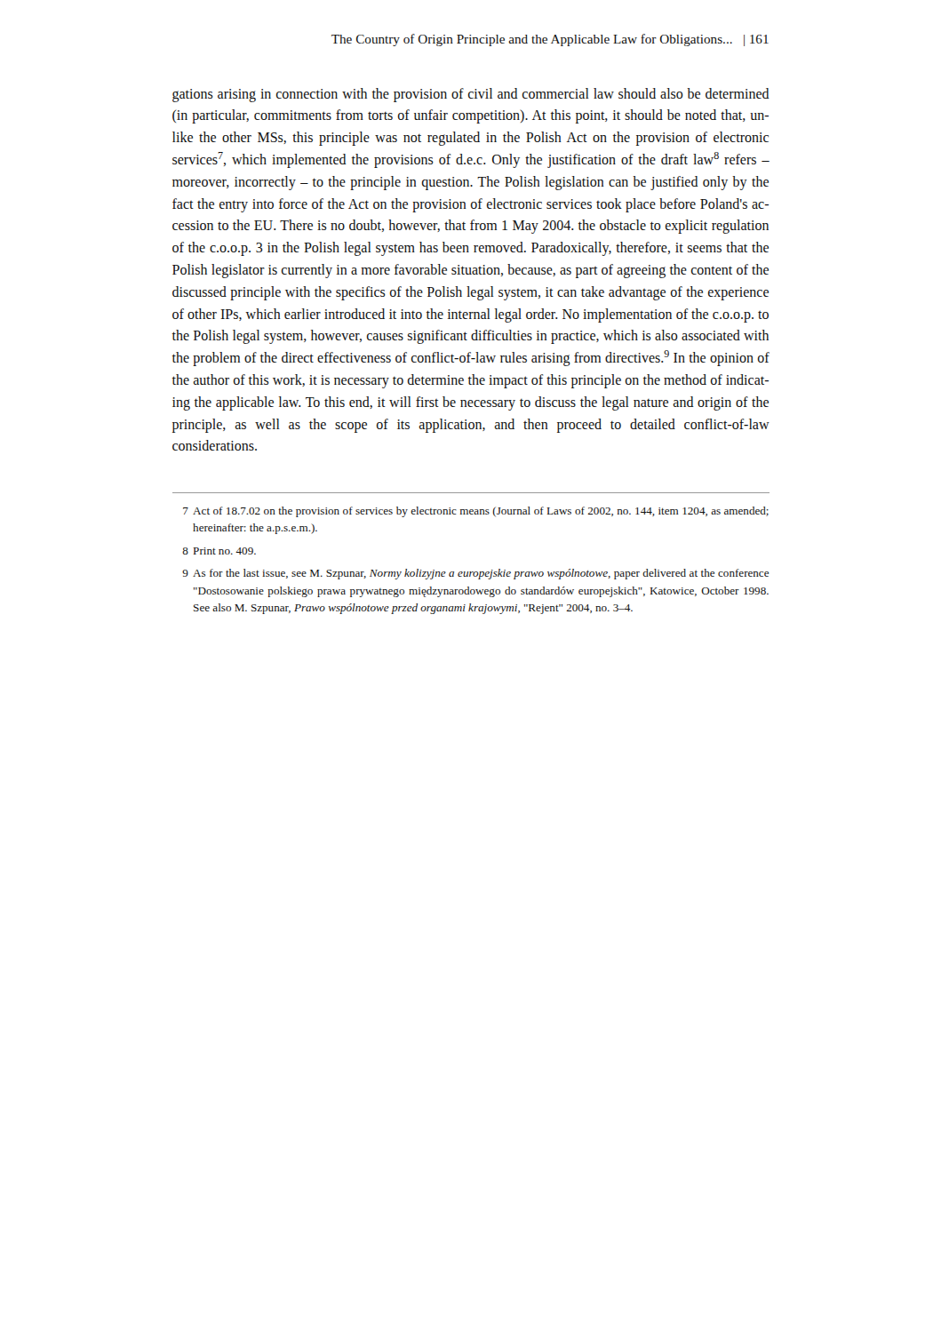The Country of Origin Principle and the Applicable Law for Obligations... | 161
gations arising in connection with the provision of civil and commercial law should also be determined (in particular, commitments from torts of unfair competition). At this point, it should be noted that, unlike the other MSs, this principle was not regulated in the Polish Act on the provision of electronic services7, which implemented the provisions of d.e.c. Only the justification of the draft law8 refers – moreover, incorrectly – to the principle in question. The Polish legislation can be justified only by the fact the entry into force of the Act on the provision of electronic services took place before Poland's accession to the EU. There is no doubt, however, that from 1 May 2004. the obstacle to explicit regulation of the c.o.o.p. 3 in the Polish legal system has been removed. Paradoxically, therefore, it seems that the Polish legislator is currently in a more favorable situation, because, as part of agreeing the content of the discussed principle with the specifics of the Polish legal system, it can take advantage of the experience of other IPs, which earlier introduced it into the internal legal order. No implementation of the c.o.o.p. to the Polish legal system, however, causes significant difficulties in practice, which is also associated with the problem of the direct effectiveness of conflict-of-law rules arising from directives.9 In the opinion of the author of this work, it is necessary to determine the impact of this principle on the method of indicating the applicable law. To this end, it will first be necessary to discuss the legal nature and origin of the principle, as well as the scope of its application, and then proceed to detailed conflict-of-law considerations.
7 Act of 18.7.02 on the provision of services by electronic means (Journal of Laws of 2002, no. 144, item 1204, as amended; hereinafter: the a.p.s.e.m.).
8 Print no. 409.
9 As for the last issue, see M. Szpunar, Normy kolizyjne a europejskie prawo wspólnotowe, paper delivered at the conference "Dostosowanie polskiego prawa prywatnego międzynarodowego do standardów europejskich", Katowice, October 1998. See also M. Szpunar, Prawo wspólnotowe przed organami krajowymi, "Rejent" 2004, no. 3–4.